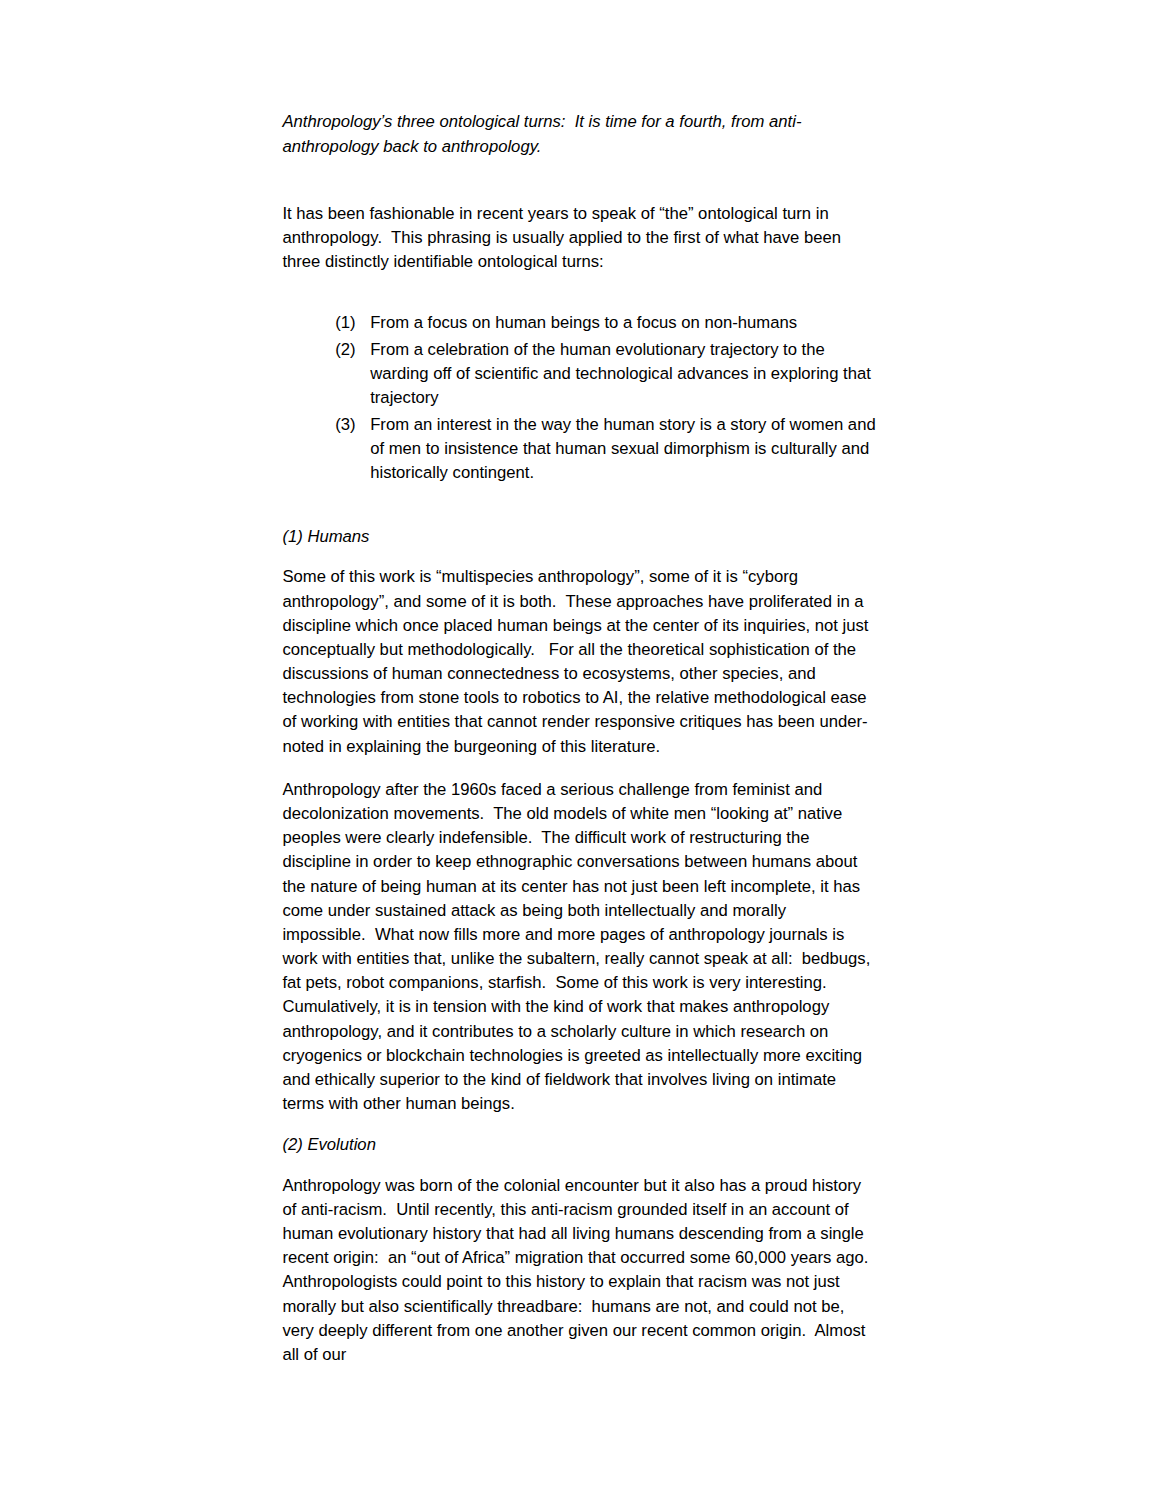Anthropology’s three ontological turns: It is time for a fourth, from anti-anthropology back to anthropology.
It has been fashionable in recent years to speak of “the” ontological turn in anthropology. This phrasing is usually applied to the first of what have been three distinctly identifiable ontological turns:
From a focus on human beings to a focus on non-humans
From a celebration of the human evolutionary trajectory to the warding off of scientific and technological advances in exploring that trajectory
From an interest in the way the human story is a story of women and of men to insistence that human sexual dimorphism is culturally and historically contingent.
(1) Humans
Some of this work is “multispecies anthropology”, some of it is “cyborg anthropology”, and some of it is both. These approaches have proliferated in a discipline which once placed human beings at the center of its inquiries, not just conceptually but methodologically. For all the theoretical sophistication of the discussions of human connectedness to ecosystems, other species, and technologies from stone tools to robotics to AI, the relative methodological ease of working with entities that cannot render responsive critiques has been under-noted in explaining the burgeoning of this literature.
Anthropology after the 1960s faced a serious challenge from feminist and decolonization movements. The old models of white men “looking at” native peoples were clearly indefensible. The difficult work of restructuring the discipline in order to keep ethnographic conversations between humans about the nature of being human at its center has not just been left incomplete, it has come under sustained attack as being both intellectually and morally impossible. What now fills more and more pages of anthropology journals is work with entities that, unlike the subaltern, really cannot speak at all: bedbugs, fat pets, robot companions, starfish. Some of this work is very interesting. Cumulatively, it is in tension with the kind of work that makes anthropology anthropology, and it contributes to a scholarly culture in which research on cryogenics or blockchain technologies is greeted as intellectually more exciting and ethically superior to the kind of fieldwork that involves living on intimate terms with other human beings.
(2) Evolution
Anthropology was born of the colonial encounter but it also has a proud history of anti-racism. Until recently, this anti-racism grounded itself in an account of human evolutionary history that had all living humans descending from a single recent origin: an “out of Africa” migration that occurred some 60,000 years ago. Anthropologists could point to this history to explain that racism was not just morally but also scientifically threadbare: humans are not, and could not be, very deeply different from one another given our recent common origin. Almost all of our